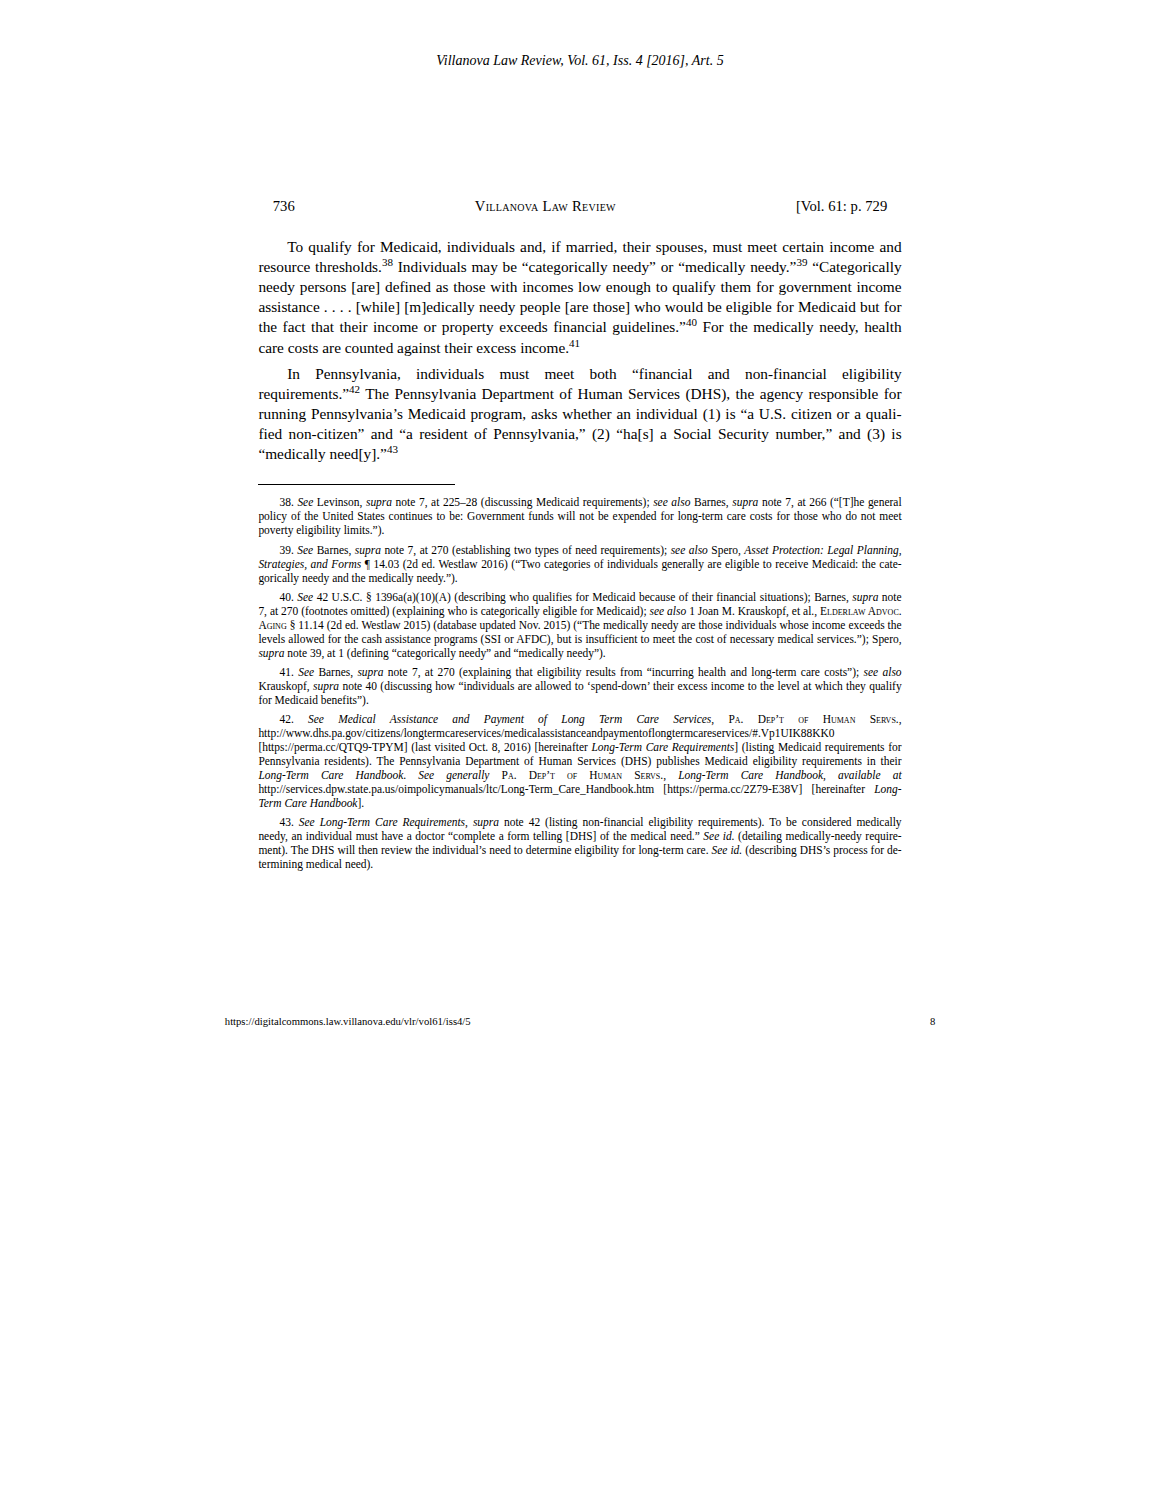Villanova Law Review, Vol. 61, Iss. 4 [2016], Art. 5
736 Villanova Law Review [Vol. 61: p. 729
To qualify for Medicaid, individuals and, if married, their spouses, must meet certain income and resource thresholds.38 Individuals may be “categorically needy” or “medically needy.”39 “Categorically needy persons [are] defined as those with incomes low enough to qualify them for government income assistance . . . . [while] [m]edically needy people [are those] who would be eligible for Medicaid but for the fact that their income or property exceeds financial guidelines.”40 For the medically needy, health care costs are counted against their excess income.41
In Pennsylvania, individuals must meet both “financial and non-financial eligibility requirements.”42 The Pennsylvania Department of Human Services (DHS), the agency responsible for running Pennsylvania’s Medicaid program, asks whether an individual (1) is “a U.S. citizen or a qualified non-citizen” and “a resident of Pennsylvania,” (2) “ha[s] a Social Security number,” and (3) is “medically need[y].”43
38. See Levinson, supra note 7, at 225–28 (discussing Medicaid requirements); see also Barnes, supra note 7, at 266 (“[T]he general policy of the United States continues to be: Government funds will not be expended for long-term care costs for those who do not meet poverty eligibility limits.”).
39. See Barnes, supra note 7, at 270 (establishing two types of need requirements); see also Spero, Asset Protection: Legal Planning, Strategies, and Forms ¶ 14.03 (2d ed. Westlaw 2016) (“Two categories of individuals generally are eligible to receive Medicaid: the categorically needy and the medically needy.”).
40. See 42 U.S.C. § 1396a(a)(10)(A) (describing who qualifies for Medicaid because of their financial situations); Barnes, supra note 7, at 270 (footnotes omitted) (explaining who is categorically eligible for Medicaid); see also 1 Joan M. Krauskopf, et al., Elderlaw Advoc. Aging § 11.14 (2d ed. Westlaw 2015) (database updated Nov. 2015) (“The medically needy are those individuals whose income exceeds the levels allowed for the cash assistance programs (SSI or AFDC), but is insufficient to meet the cost of necessary medical services.”); Spero, supra note 39, at 1 (defining “categorically needy” and “medically needy”).
41. See Barnes, supra note 7, at 270 (explaining that eligibility results from “incurring health and long-term care costs”); see also Krauskopf, supra note 40 (discussing how “individuals are allowed to ‘spend-down’ their excess income to the level at which they qualify for Medicaid benefits”).
42. See Medical Assistance and Payment of Long Term Care Services, Pa. Dep’t of Human Servs., http://www.dhs.pa.gov/citizens/longtermcareservices/medicalassistanceandpaymentoflongtermcareservices/#.Vp1UIK88KK0 [https://perma.cc/QTQ9-TPYM] (last visited Oct. 8, 2016) [hereinafter Long-Term Care Requirements] (listing Medicaid requirements for Pennsylvania residents). The Pennsylvania Department of Human Services (DHS) publishes Medicaid eligibility requirements in their Long-Term Care Handbook. See generally Pa. Dep’t of Human Servs., Long-Term Care Handbook, available at http://services.dpw.state.pa.us/oimpolicymanuals/ltc/Long-Term_Care_Handbook.htm [https://perma.cc/2Z79-E38V] [hereinafter Long-Term Care Handbook].
43. See Long-Term Care Requirements, supra note 42 (listing non-financial eligibility requirements). To be considered medically needy, an individual must have a doctor “complete a form telling [DHS] of the medical need.” See id. (detailing medically-needy requirement). The DHS will then review the individual’s need to determine eligibility for long-term care. See id. (describing DHS’s process for determining medical need).
https://digitalcommons.law.villanova.edu/vlr/vol61/iss4/5 8